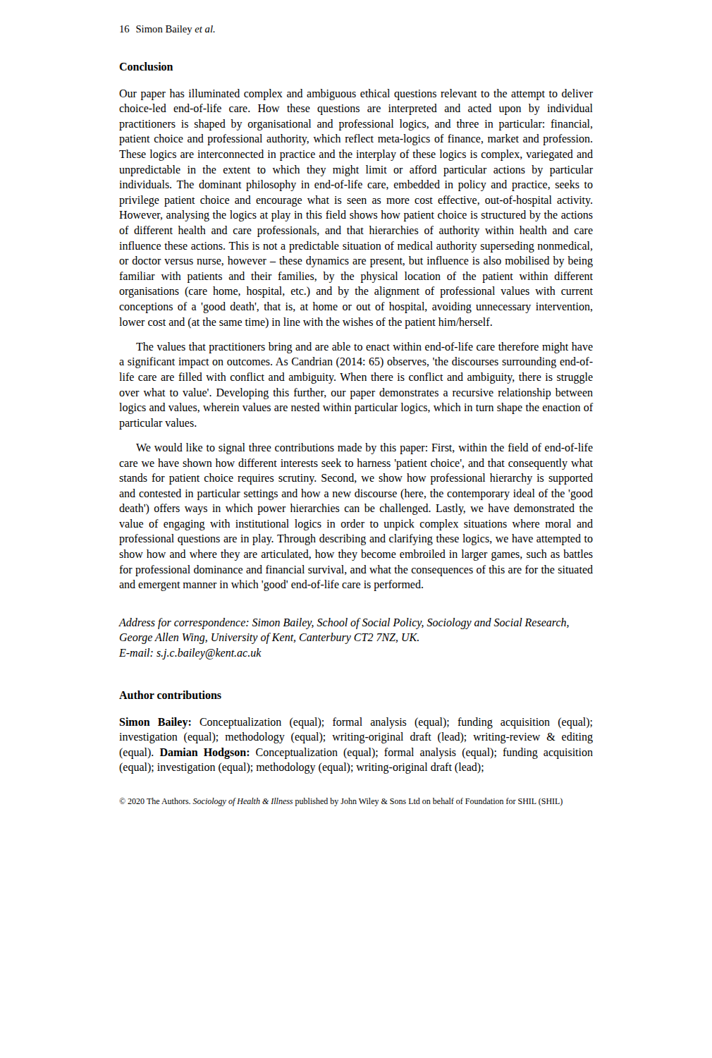16 Simon Bailey et al.
Conclusion
Our paper has illuminated complex and ambiguous ethical questions relevant to the attempt to deliver choice-led end-of-life care. How these questions are interpreted and acted upon by individual practitioners is shaped by organisational and professional logics, and three in particular: financial, patient choice and professional authority, which reflect meta-logics of finance, market and profession. These logics are interconnected in practice and the interplay of these logics is complex, variegated and unpredictable in the extent to which they might limit or afford particular actions by particular individuals. The dominant philosophy in end-of-life care, embedded in policy and practice, seeks to privilege patient choice and encourage what is seen as more cost effective, out-of-hospital activity. However, analysing the logics at play in this field shows how patient choice is structured by the actions of different health and care professionals, and that hierarchies of authority within health and care influence these actions. This is not a predictable situation of medical authority superseding nonmedical, or doctor versus nurse, however – these dynamics are present, but influence is also mobilised by being familiar with patients and their families, by the physical location of the patient within different organisations (care home, hospital, etc.) and by the alignment of professional values with current conceptions of a 'good death', that is, at home or out of hospital, avoiding unnecessary intervention, lower cost and (at the same time) in line with the wishes of the patient him/herself.
The values that practitioners bring and are able to enact within end-of-life care therefore might have a significant impact on outcomes. As Candrian (2014: 65) observes, 'the discourses surrounding end-of-life care are filled with conflict and ambiguity. When there is conflict and ambiguity, there is struggle over what to value'. Developing this further, our paper demonstrates a recursive relationship between logics and values, wherein values are nested within particular logics, which in turn shape the enaction of particular values.
We would like to signal three contributions made by this paper: First, within the field of end-of-life care we have shown how different interests seek to harness 'patient choice', and that consequently what stands for patient choice requires scrutiny. Second, we show how professional hierarchy is supported and contested in particular settings and how a new discourse (here, the contemporary ideal of the 'good death') offers ways in which power hierarchies can be challenged. Lastly, we have demonstrated the value of engaging with institutional logics in order to unpick complex situations where moral and professional questions are in play. Through describing and clarifying these logics, we have attempted to show how and where they are articulated, how they become embroiled in larger games, such as battles for professional dominance and financial survival, and what the consequences of this are for the situated and emergent manner in which 'good' end-of-life care is performed.
Address for correspondence: Simon Bailey, School of Social Policy, Sociology and Social Research, George Allen Wing, University of Kent, Canterbury CT2 7NZ, UK.
E-mail: s.j.c.bailey@kent.ac.uk
Author contributions
Simon Bailey: Conceptualization (equal); formal analysis (equal); funding acquisition (equal); investigation (equal); methodology (equal); writing-original draft (lead); writing-review & editing (equal). Damian Hodgson: Conceptualization (equal); formal analysis (equal); funding acquisition (equal); investigation (equal); methodology (equal); writing-original draft (lead);
© 2020 The Authors. Sociology of Health & Illness published by John Wiley & Sons Ltd on behalf of Foundation for SHIL (SHIL)